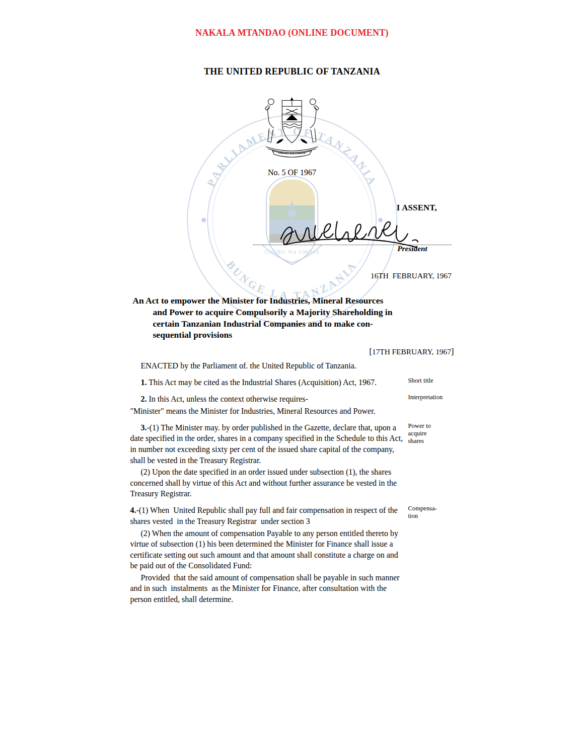NAKALA MTANDAO (ONLINE DOCUMENT)
PARLIAMENT OF TANZANIA BUNGE LA TANZANIA UHURU NA UMOJA
THE UNITED REPUBLIC OF TANZANIA
UHURU NA UMOJA
No. 5 OF 1967
I ASSENT,
President
16TH FEBRUARY, 1967
An Act to empower the Minister for Industries, Mineral Resources and Power to acquire Compulsorily a Majority Shareholding in certain Tanzanian Industrial Companies and to make con- sequential provisions
[17TH FEBRUARY, 1967]
ENACTED by the Parliament of. the United Republic of Tanzania.
Short title
1. This Act may be cited as the Industrial Shares (Acquisition) Act, 1967.
Interpretation
2. In this Act, unless the context otherwise requires-
"Minister" means the Minister for Industries, Mineral Resources and Power.
Power to
acquire
shares
3.-(1) The Minister may. by order published in the Gazette, declare that, upon a date specified in the order, shares in a company specified in the Schedule to this Act, in number not exceeding sixty per cent of the issued share capital of the company, shall be vested in the Treasury Registrar.
(2) Upon the date specified in an order issued under subsection (1), the shares concerned shall by virtue of this Act and without further assurance be vested in the Treasury Registrar.
Compensa-
tion
4.-(1) When United Republic shall pay full and fair compensation in respect of the shares vested in the Treasury Registrar under section 3
(2) When the amount of compensation Payable to any person entitled thereto by virtue of subsection (1) his been determined the Minister for Finance shall issue a certificate setting out such amount and that amount shall constitute a charge on and be paid out of the Consolidated Fund:
Provided that the said amount of compensation shall be payable in such manner and in such instalments as the Minister for Finance, after consultation with the person entitled, shall determine.